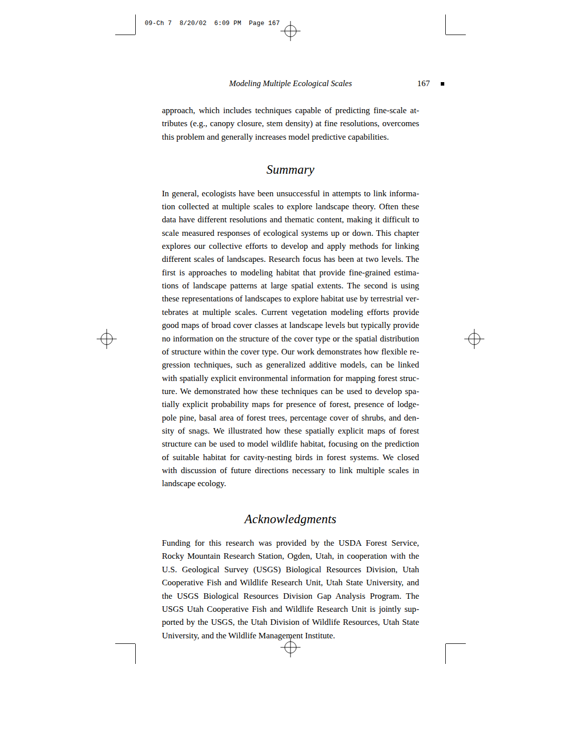09-Ch 7 8/20/02 6:09 PM Page 167
Modeling Multiple Ecological Scales 167
approach, which includes techniques capable of predicting fine-scale attributes (e.g., canopy closure, stem density) at fine resolutions, overcomes this problem and generally increases model predictive capabilities.
Summary
In general, ecologists have been unsuccessful in attempts to link information collected at multiple scales to explore landscape theory. Often these data have different resolutions and thematic content, making it difficult to scale measured responses of ecological systems up or down. This chapter explores our collective efforts to develop and apply methods for linking different scales of landscapes. Research focus has been at two levels. The first is approaches to modeling habitat that provide fine-grained estimations of landscape patterns at large spatial extents. The second is using these representations of landscapes to explore habitat use by terrestrial vertebrates at multiple scales. Current vegetation modeling efforts provide good maps of broad cover classes at landscape levels but typically provide no information on the structure of the cover type or the spatial distribution of structure within the cover type. Our work demonstrates how flexible regression techniques, such as generalized additive models, can be linked with spatially explicit environmental information for mapping forest structure. We demonstrated how these techniques can be used to develop spatially explicit probability maps for presence of forest, presence of lodgepole pine, basal area of forest trees, percentage cover of shrubs, and density of snags. We illustrated how these spatially explicit maps of forest structure can be used to model wildlife habitat, focusing on the prediction of suitable habitat for cavity-nesting birds in forest systems. We closed with discussion of future directions necessary to link multiple scales in landscape ecology.
Acknowledgments
Funding for this research was provided by the USDA Forest Service, Rocky Mountain Research Station, Ogden, Utah, in cooperation with the U.S. Geological Survey (USGS) Biological Resources Division, Utah Cooperative Fish and Wildlife Research Unit, Utah State University, and the USGS Biological Resources Division Gap Analysis Program. The USGS Utah Cooperative Fish and Wildlife Research Unit is jointly supported by the USGS, the Utah Division of Wildlife Resources, Utah State University, and the Wildlife Management Institute.